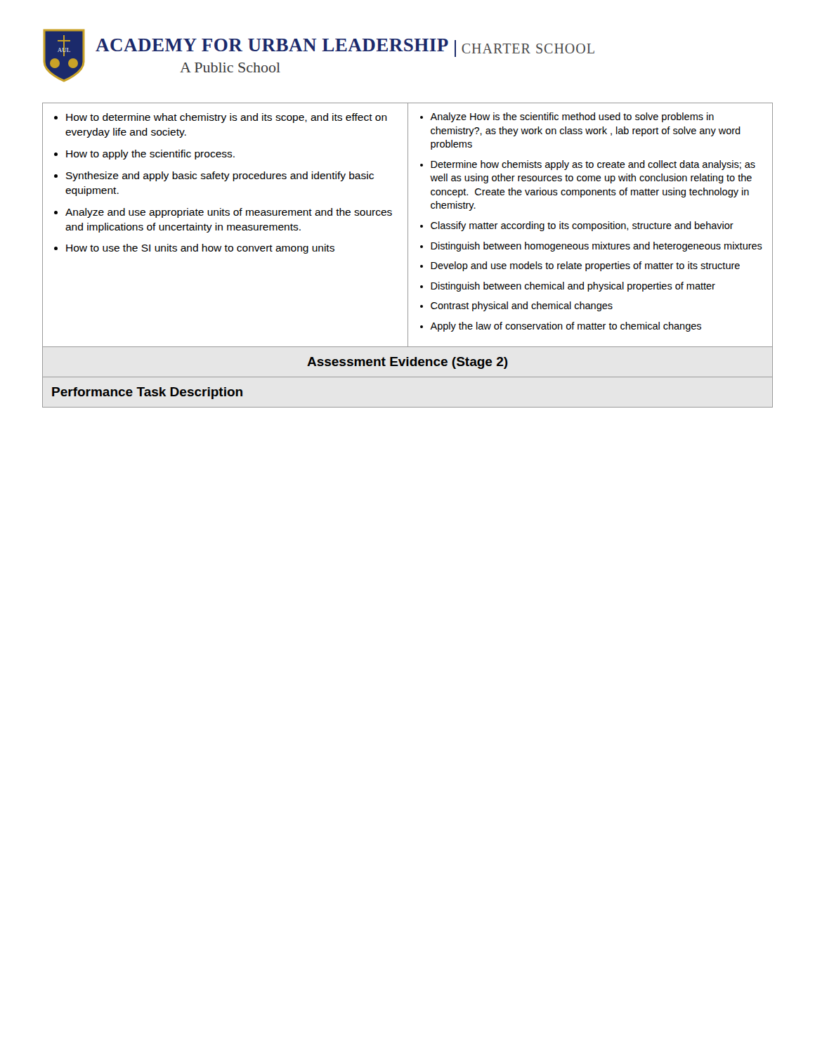AUL
Academy for Urban Leadership Charter School
A Public School
| How to determine what chemistry is and its scope, and its effect on everyday life and society. How to apply the scientific process. Synthesize and apply basic safety procedures and identify basic equipment. Analyze and use appropriate units of measurement and the sources and implications of uncertainty in measurements. How to use the SI units and how to convert among units | Analyze How is the scientific method used to solve problems in chemistry?, as they work on class work , lab report of solve any word problems Determine how chemists apply as to create and collect data analysis; as well as using other resources to come up with conclusion relating to the concept. Create the various components of matter using technology in chemistry. Classify matter according to its composition, structure and behavior Distinguish between homogeneous mixtures and heterogeneous mixtures Develop and use models to relate properties of matter to its structure Distinguish between chemical and physical properties of matter Contrast physical and chemical changes Apply the law of conservation of matter to chemical changes |
| Assessment Evidence (Stage 2) |
| Performance Task Description |